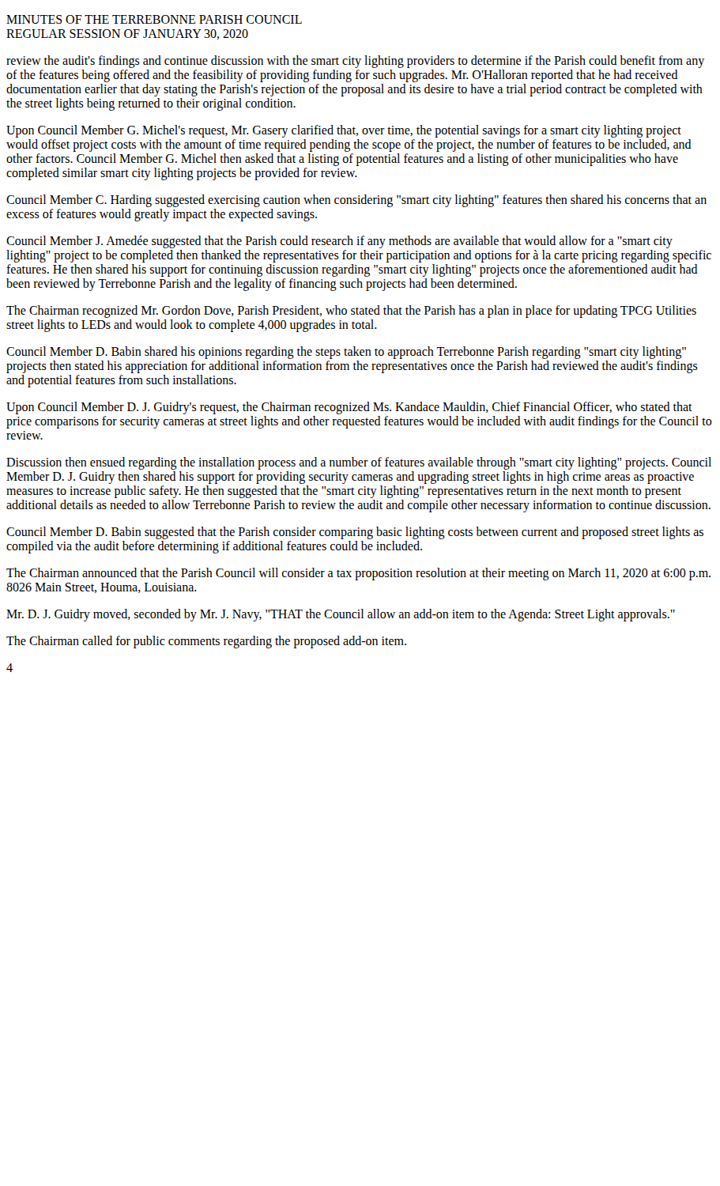MINUTES OF THE TERREBONNE PARISH COUNCIL
REGULAR SESSION OF JANUARY 30, 2020
review the audit's findings and continue discussion with the smart city lighting providers to determine if the Parish could benefit from any of the features being offered and the feasibility of providing funding for such upgrades. Mr. O'Halloran reported that he had received documentation earlier that day stating the Parish's rejection of the proposal and its desire to have a trial period contract be completed with the street lights being returned to their original condition.
Upon Council Member G. Michel's request, Mr. Gasery clarified that, over time, the potential savings for a smart city lighting project would offset project costs with the amount of time required pending the scope of the project, the number of features to be included, and other factors. Council Member G. Michel then asked that a listing of potential features and a listing of other municipalities who have completed similar smart city lighting projects be provided for review.
Council Member C. Harding suggested exercising caution when considering "smart city lighting" features then shared his concerns that an excess of features would greatly impact the expected savings.
Council Member J. Amedée suggested that the Parish could research if any methods are available that would allow for a "smart city lighting" project to be completed then thanked the representatives for their participation and options for à la carte pricing regarding specific features. He then shared his support for continuing discussion regarding "smart city lighting" projects once the aforementioned audit had been reviewed by Terrebonne Parish and the legality of financing such projects had been determined.
The Chairman recognized Mr. Gordon Dove, Parish President, who stated that the Parish has a plan in place for updating TPCG Utilities street lights to LEDs and would look to complete 4,000 upgrades in total.
Council Member D. Babin shared his opinions regarding the steps taken to approach Terrebonne Parish regarding "smart city lighting" projects then stated his appreciation for additional information from the representatives once the Parish had reviewed the audit's findings and potential features from such installations.
Upon Council Member D. J. Guidry's request, the Chairman recognized Ms. Kandace Mauldin, Chief Financial Officer, who stated that price comparisons for security cameras at street lights and other requested features would be included with audit findings for the Council to review.
Discussion then ensued regarding the installation process and a number of features available through "smart city lighting" projects. Council Member D. J. Guidry then shared his support for providing security cameras and upgrading street lights in high crime areas as proactive measures to increase public safety. He then suggested that the "smart city lighting" representatives return in the next month to present additional details as needed to allow Terrebonne Parish to review the audit and compile other necessary information to continue discussion.
Council Member D. Babin suggested that the Parish consider comparing basic lighting costs between current and proposed street lights as compiled via the audit before determining if additional features could be included.
The Chairman announced that the Parish Council will consider a tax proposition resolution at their meeting on March 11, 2020 at 6:00 p.m. 8026 Main Street, Houma, Louisiana.
Mr. D. J. Guidry moved, seconded by Mr. J. Navy, "THAT the Council allow an add-on item to the Agenda: Street Light approvals."
The Chairman called for public comments regarding the proposed add-on item.
4